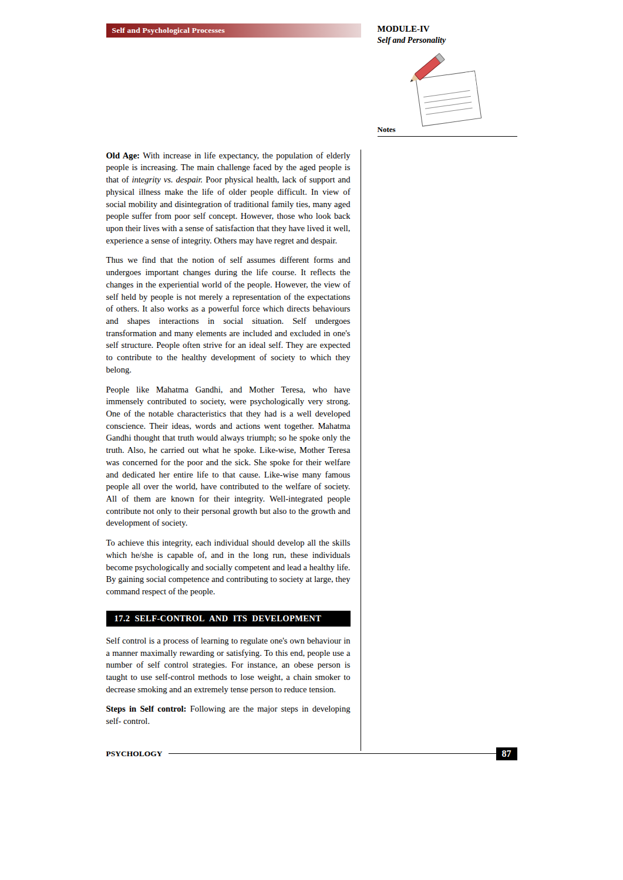Self and Psychological Processes
MODULE-IV
Self and Personality
Notes
Old Age: With increase in life expectancy, the population of elderly people is increasing. The main challenge faced by the aged people is that of integrity vs. despair. Poor physical health, lack of support and physical illness make the life of older people difficult. In view of social mobility and disintegration of traditional family ties, many aged people suffer from poor self concept. However, those who look back upon their lives with a sense of satisfaction that they have lived it well, experience a sense of integrity. Others may have regret and despair.
Thus we find that the notion of self assumes different forms and undergoes important changes during the life course. It reflects the changes in the experiential world of the people. However, the view of self held by people is not merely a representation of the expectations of others. It also works as a powerful force which directs behaviours and shapes interactions in social situation. Self undergoes transformation and many elements are included and excluded in one's self structure. People often strive for an ideal self. They are expected to contribute to the healthy development of society to which they belong.
People like Mahatma Gandhi, and Mother Teresa, who have immensely contributed to society, were psychologically very strong. One of the notable characteristics that they had is a well developed conscience. Their ideas, words and actions went together. Mahatma Gandhi thought that truth would always triumph; so he spoke only the truth. Also, he carried out what he spoke. Like-wise, Mother Teresa was concerned for the poor and the sick. She spoke for their welfare and dedicated her entire life to that cause. Like-wise many famous people all over the world, have contributed to the welfare of society. All of them are known for their integrity. Well-integrated people contribute not only to their personal growth but also to the growth and development of society.
To achieve this integrity, each individual should develop all the skills which he/she is capable of, and in the long run, these individuals become psychologically and socially competent and lead a healthy life. By gaining social competence and contributing to society at large, they command respect of the people.
17.2 SELF-CONTROL AND ITS DEVELOPMENT
Self control is a process of learning to regulate one's own behaviour in a manner maximally rewarding or satisfying. To this end, people use a number of self control strategies. For instance, an obese person is taught to use self-control methods to lose weight, a chain smoker to decrease smoking and an extremely tense person to reduce tension.
Steps in Self control: Following are the major steps in developing self- control.
PSYCHOLOGY
87